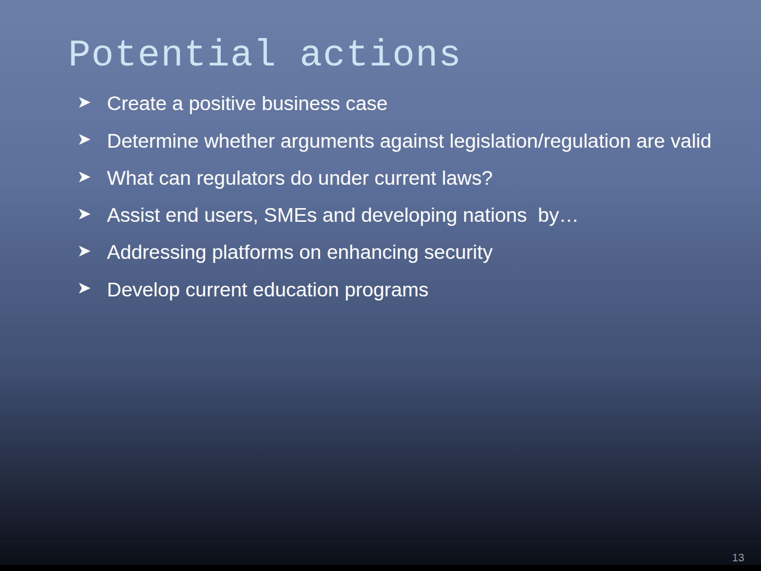Potential actions
Create a positive business case
Determine whether arguments against legislation/regulation are valid
What can regulators do under current laws?
Assist end users, SMEs and developing nations by…
Addressing platforms on enhancing security
Develop current education programs
13